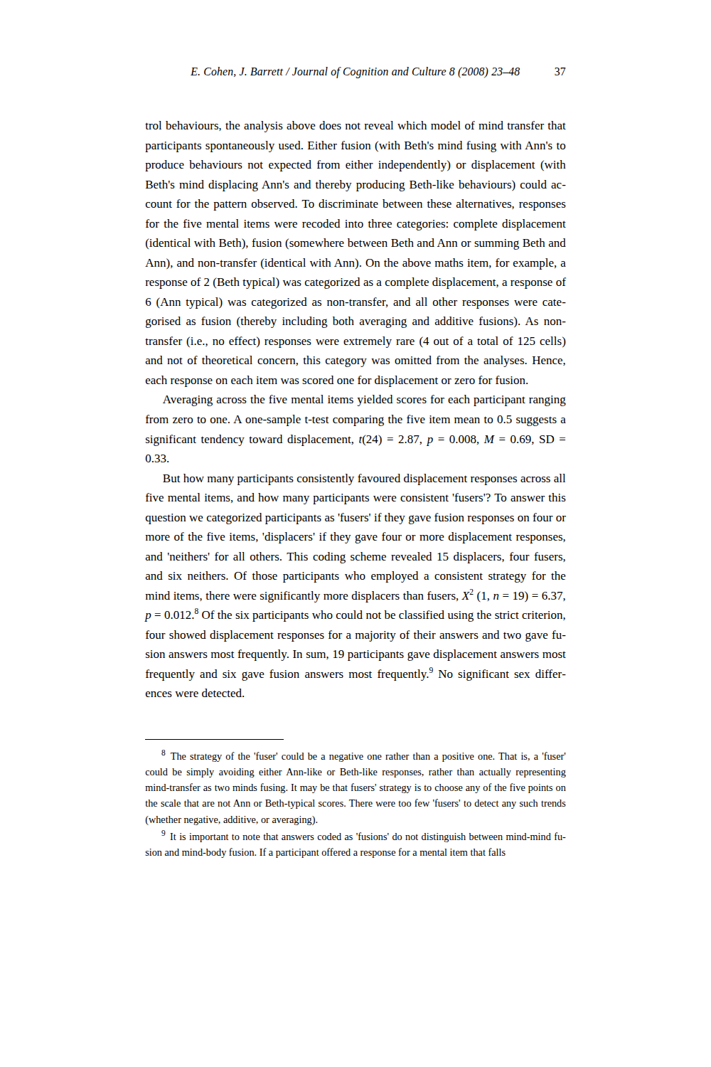E. Cohen, J. Barrett / Journal of Cognition and Culture 8 (2008) 23–48 37
trol behaviours, the analysis above does not reveal which model of mind transfer that participants spontaneously used. Either fusion (with Beth's mind fusing with Ann's to produce behaviours not expected from either independently) or displacement (with Beth's mind displacing Ann's and thereby producing Beth-like behaviours) could account for the pattern observed. To discriminate between these alternatives, responses for the five mental items were recoded into three categories: complete displacement (identical with Beth), fusion (somewhere between Beth and Ann or summing Beth and Ann), and non-transfer (identical with Ann). On the above maths item, for example, a response of 2 (Beth typical) was categorized as a complete displacement, a response of 6 (Ann typical) was categorized as non-transfer, and all other responses were categorised as fusion (thereby including both averaging and additive fusions). As non-transfer (i.e., no effect) responses were extremely rare (4 out of a total of 125 cells) and not of theoretical concern, this category was omitted from the analyses. Hence, each response on each item was scored one for displacement or zero for fusion.
Averaging across the five mental items yielded scores for each participant ranging from zero to one. A one-sample t-test comparing the five item mean to 0.5 suggests a significant tendency toward displacement, t(24) = 2.87, p = 0.008, M = 0.69, SD = 0.33.
But how many participants consistently favoured displacement responses across all five mental items, and how many participants were consistent 'fusers'? To answer this question we categorized participants as 'fusers' if they gave fusion responses on four or more of the five items, 'displacers' if they gave four or more displacement responses, and 'neithers' for all others. This coding scheme revealed 15 displacers, four fusers, and six neithers. Of those participants who employed a consistent strategy for the mind items, there were significantly more displacers than fusers, X2 (1, n = 19) = 6.37, p = 0.012.8 Of the six participants who could not be classified using the strict criterion, four showed displacement responses for a majority of their answers and two gave fusion answers most frequently. In sum, 19 participants gave displacement answers most frequently and six gave fusion answers most frequently.9 No significant sex differences were detected.
8 The strategy of the 'fuser' could be a negative one rather than a positive one. That is, a 'fuser' could be simply avoiding either Ann-like or Beth-like responses, rather than actually representing mind-transfer as two minds fusing. It may be that fusers' strategy is to choose any of the five points on the scale that are not Ann or Beth-typical scores. There were too few 'fusers' to detect any such trends (whether negative, additive, or averaging).
9 It is important to note that answers coded as 'fusions' do not distinguish between mind-mind fusion and mind-body fusion. If a participant offered a response for a mental item that falls